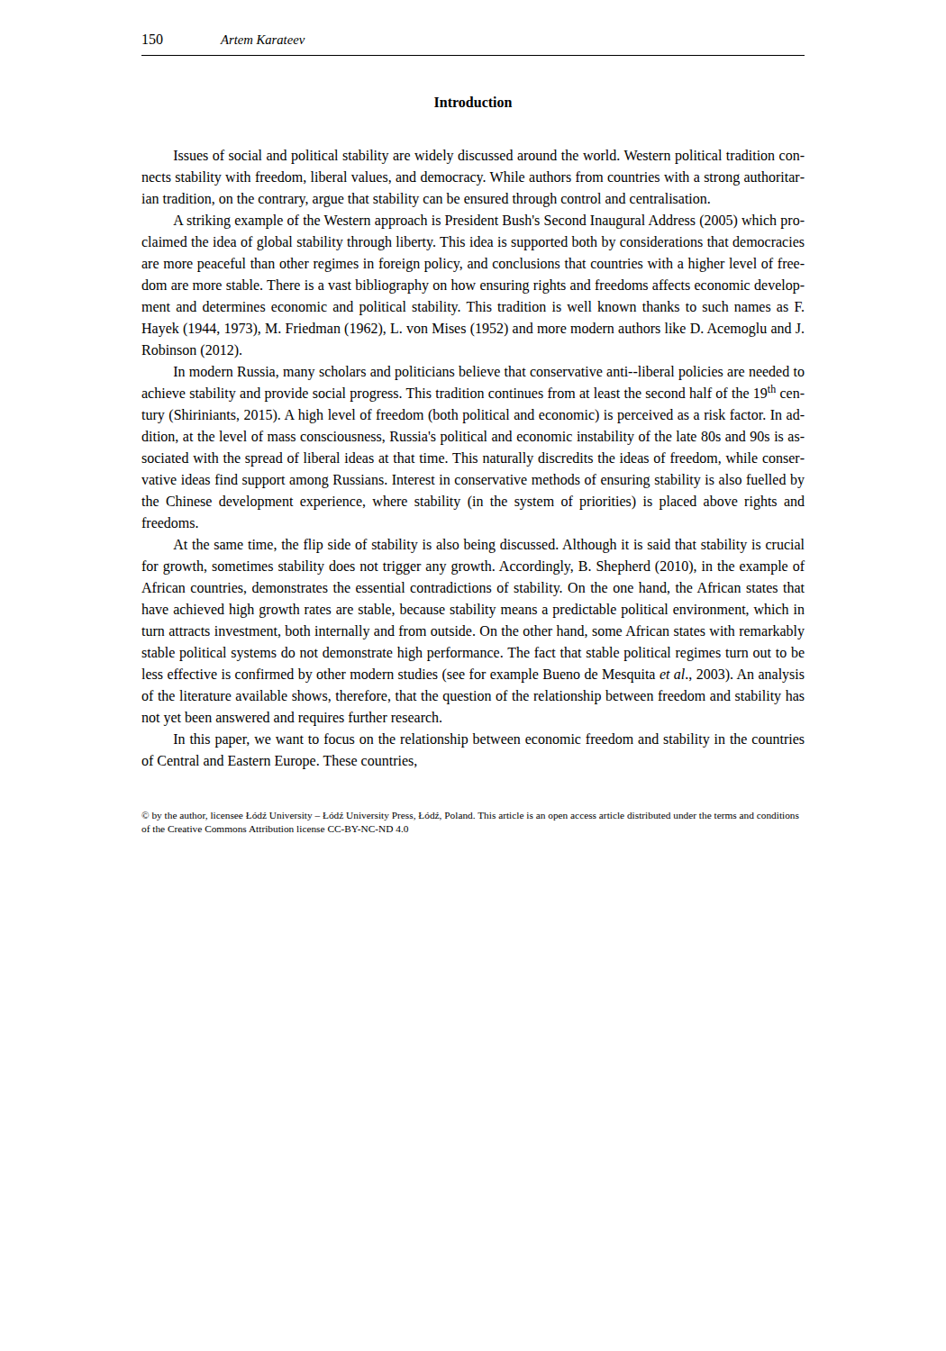150 Artem Karateev
Introduction
Issues of social and political stability are widely discussed around the world. Western political tradition connects stability with freedom, liberal values, and democracy. While authors from countries with a strong authoritarian tradition, on the contrary, argue that stability can be ensured through control and centralisation.
A striking example of the Western approach is President Bush's Second Inaugural Address (2005) which proclaimed the idea of global stability through liberty. This idea is supported both by considerations that democracies are more peaceful than other regimes in foreign policy, and conclusions that countries with a higher level of freedom are more stable. There is a vast bibliography on how ensuring rights and freedoms affects economic development and determines economic and political stability. This tradition is well known thanks to such names as F. Hayek (1944, 1973), M. Friedman (1962), L. von Mises (1952) and more modern authors like D. Acemoglu and J. Robinson (2012).
In modern Russia, many scholars and politicians believe that conservative anti--liberal policies are needed to achieve stability and provide social progress. This tradition continues from at least the second half of the 19th century (Shiriniants, 2015). A high level of freedom (both political and economic) is perceived as a risk factor. In addition, at the level of mass consciousness, Russia's political and economic instability of the late 80s and 90s is associated with the spread of liberal ideas at that time. This naturally discredits the ideas of freedom, while conservative ideas find support among Russians. Interest in conservative methods of ensuring stability is also fuelled by the Chinese development experience, where stability (in the system of priorities) is placed above rights and freedoms.
At the same time, the flip side of stability is also being discussed. Although it is said that stability is crucial for growth, sometimes stability does not trigger any growth. Accordingly, B. Shepherd (2010), in the example of African countries, demonstrates the essential contradictions of stability. On the one hand, the African states that have achieved high growth rates are stable, because stability means a predictable political environment, which in turn attracts investment, both internally and from outside. On the other hand, some African states with remarkably stable political systems do not demonstrate high performance. The fact that stable political regimes turn out to be less effective is confirmed by other modern studies (see for example Bueno de Mesquita et al., 2003). An analysis of the literature available shows, therefore, that the question of the relationship between freedom and stability has not yet been answered and requires further research.
In this paper, we want to focus on the relationship between economic freedom and stability in the countries of Central and Eastern Europe. These countries,
© by the author, licensee Łódź University – Łódź University Press, Łódź, Poland. This article is an open access article distributed under the terms and conditions of the Creative Commons Attribution license CC-BY-NC-ND 4.0